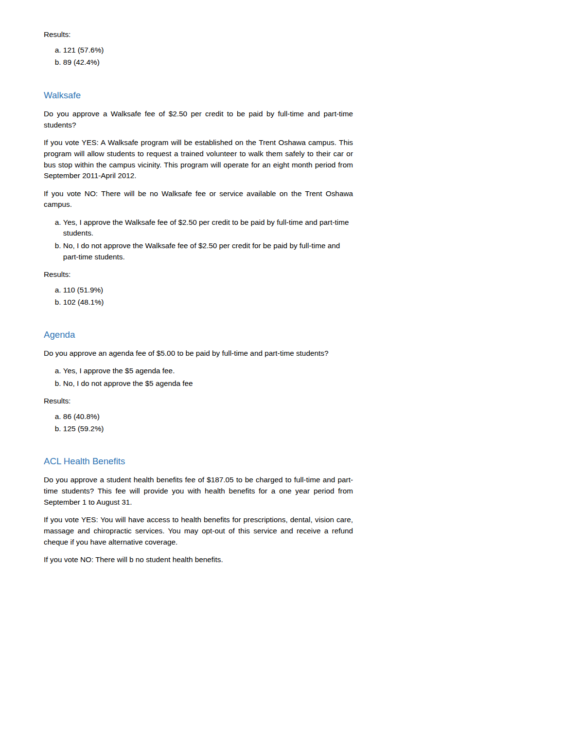Results:
121 (57.6%)
89 (42.4%)
Walksafe
Do you approve a Walksafe fee of $2.50 per credit to be paid by full-time and part-time students?
If you vote YES: A Walksafe program will be established on the Trent Oshawa campus. This program will allow students to request a trained volunteer to walk them safely to their car or bus stop within the campus vicinity. This program will operate for an eight month period from September 2011-April 2012.
If you vote NO: There will be no Walksafe fee or service available on the Trent Oshawa campus.
Yes, I approve the Walksafe fee of $2.50 per credit to be paid by full-time and part-time students.
No, I do not approve the Walksafe fee of $2.50 per credit for be paid by full-time and part-time students.
Results:
110 (51.9%)
102 (48.1%)
Agenda
Do you approve an agenda fee of $5.00 to be paid by full-time and part-time students?
Yes, I approve the $5 agenda fee.
No, I do not approve the $5 agenda fee
Results:
86 (40.8%)
125 (59.2%)
ACL Health Benefits
Do you approve a student health benefits fee of $187.05 to be charged to full-time and part-time students? This fee will provide you with health benefits for a one year period from September 1 to August 31.
If you vote YES: You will have access to health benefits for prescriptions, dental, vision care, massage and chiropractic services. You may opt-out of this service and receive a refund cheque if you have alternative coverage.
If you vote NO: There will b no student health benefits.